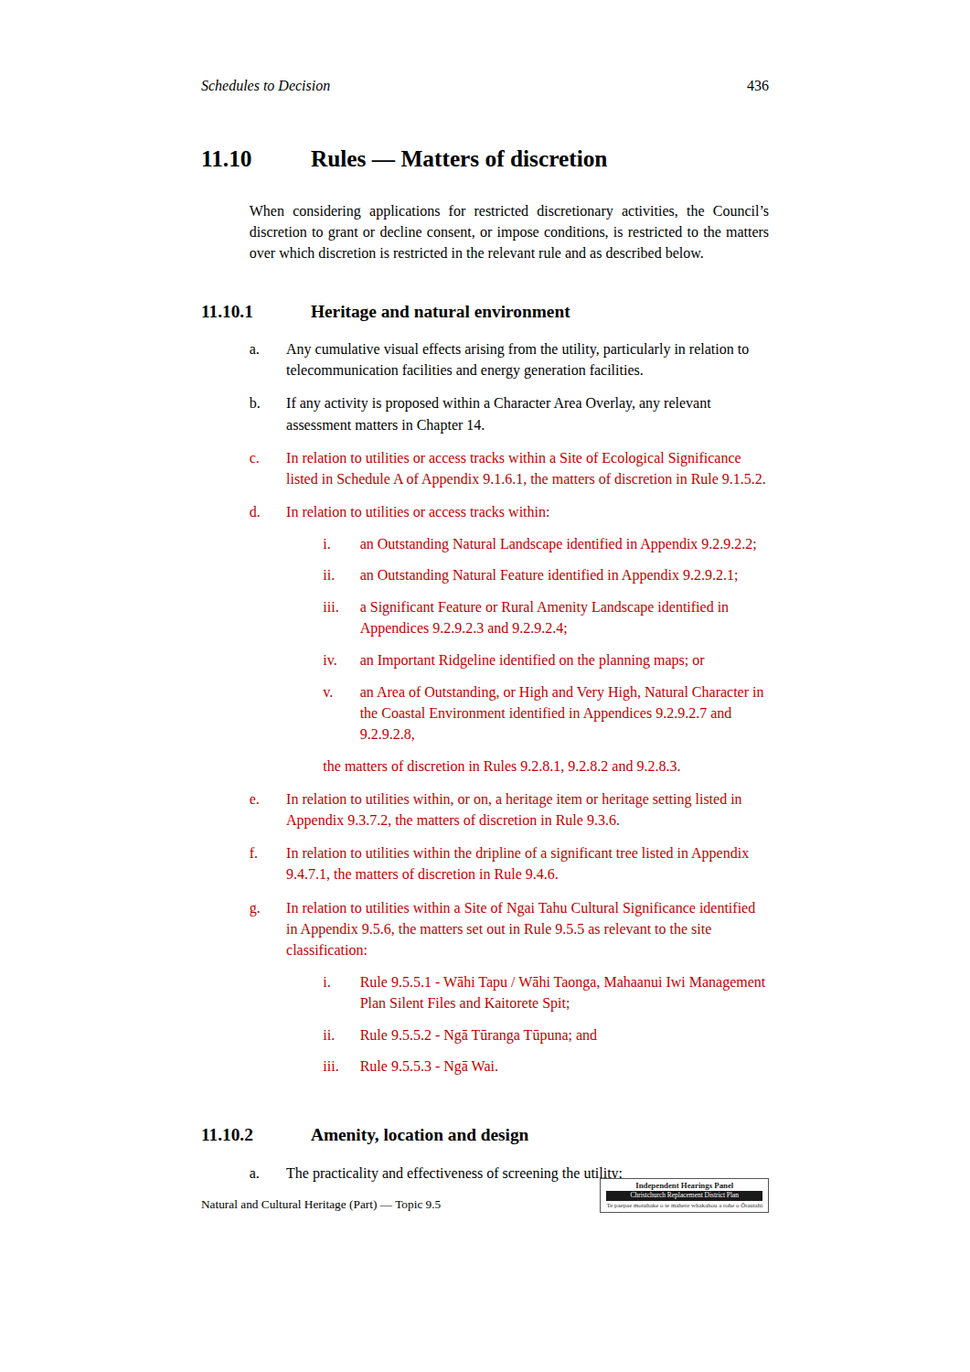Schedules to Decision
436
11.10 Rules — Matters of discretion
When considering applications for restricted discretionary activities, the Council’s discretion to grant or decline consent, or impose conditions, is restricted to the matters over which discretion is restricted in the relevant rule and as described below.
11.10.1 Heritage and natural environment
a. Any cumulative visual effects arising from the utility, particularly in relation to telecommunication facilities and energy generation facilities.
b. If any activity is proposed within a Character Area Overlay, any relevant assessment matters in Chapter 14.
c. In relation to utilities or access tracks within a Site of Ecological Significance listed in Schedule A of Appendix 9.1.6.1, the matters of discretion in Rule 9.1.5.2.
d. In relation to utilities or access tracks within:
i. an Outstanding Natural Landscape identified in Appendix 9.2.9.2.2;
ii. an Outstanding Natural Feature identified in Appendix 9.2.9.2.1;
iii. a Significant Feature or Rural Amenity Landscape identified in Appendices 9.2.9.2.3 and 9.2.9.2.4;
iv. an Important Ridgeline identified on the planning maps; or
v. an Area of Outstanding, or High and Very High, Natural Character in the Coastal Environment identified in Appendices 9.2.9.2.7 and 9.2.9.2.8,
the matters of discretion in Rules 9.2.8.1, 9.2.8.2 and 9.2.8.3.
e. In relation to utilities within, or on, a heritage item or heritage setting listed in Appendix 9.3.7.2, the matters of discretion in Rule 9.3.6.
f. In relation to utilities within the dripline of a significant tree listed in Appendix 9.4.7.1, the matters of discretion in Rule 9.4.6.
g. In relation to utilities within a Site of Ngai Tahu Cultural Significance identified in Appendix 9.5.6, the matters set out in Rule 9.5.5 as relevant to the site classification:
i. Rule 9.5.5.1 - Wāhi Tapu / Wāhi Taonga, Mahaanui Iwi Management Plan Silent Files and Kaitorete Spit;
ii. Rule 9.5.5.2 - Ngā Tūranga Tūpuna; and
iii. Rule 9.5.5.3 - Ngā Wai.
11.10.2 Amenity, location and design
a. The practicality and effectiveness of screening the utility;
Natural and Cultural Heritage (Part) — Topic 9.5
Independent Hearings Panel Christchurch Replacement District Plan Te paepae motuhake o te mahere whakahou a rohe o Ōtautahi